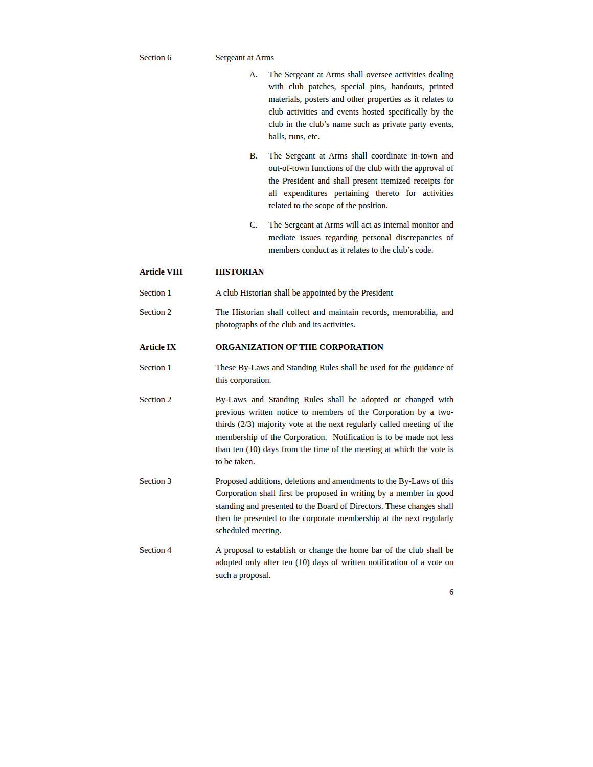Section 6
Sergeant at Arms
The Sergeant at Arms shall oversee activities dealing with club patches, special pins, handouts, printed materials, posters and other properties as it relates to club activities and events hosted specifically by the club in the club’s name such as private party events, balls, runs, etc.
The Sergeant at Arms shall coordinate in-town and out-of-town functions of the club with the approval of the President and shall present itemized receipts for all expenditures pertaining thereto for activities related to the scope of the position.
The Sergeant at Arms will act as internal monitor and mediate issues regarding personal discrepancies of members conduct as it relates to the club’s code.
Article VIII
HISTORIAN
Section 1
A club Historian shall be appointed by the President
Section 2
The Historian shall collect and maintain records, memorabilia, and photographs of the club and its activities.
Article IX
ORGANIZATION OF THE CORPORATION
Section 1
These By-Laws and Standing Rules shall be used for the guidance of this corporation.
Section 2
By-Laws and Standing Rules shall be adopted or changed with previous written notice to members of the Corporation by a two-thirds (2/3) majority vote at the next regularly called meeting of the membership of the Corporation. Notification is to be made not less than ten (10) days from the time of the meeting at which the vote is to be taken.
Section 3
Proposed additions, deletions and amendments to the By-Laws of this Corporation shall first be proposed in writing by a member in good standing and presented to the Board of Directors. These changes shall then be presented to the corporate membership at the next regularly scheduled meeting.
Section 4
A proposal to establish or change the home bar of the club shall be adopted only after ten (10) days of written notification of a vote on such a proposal.
6